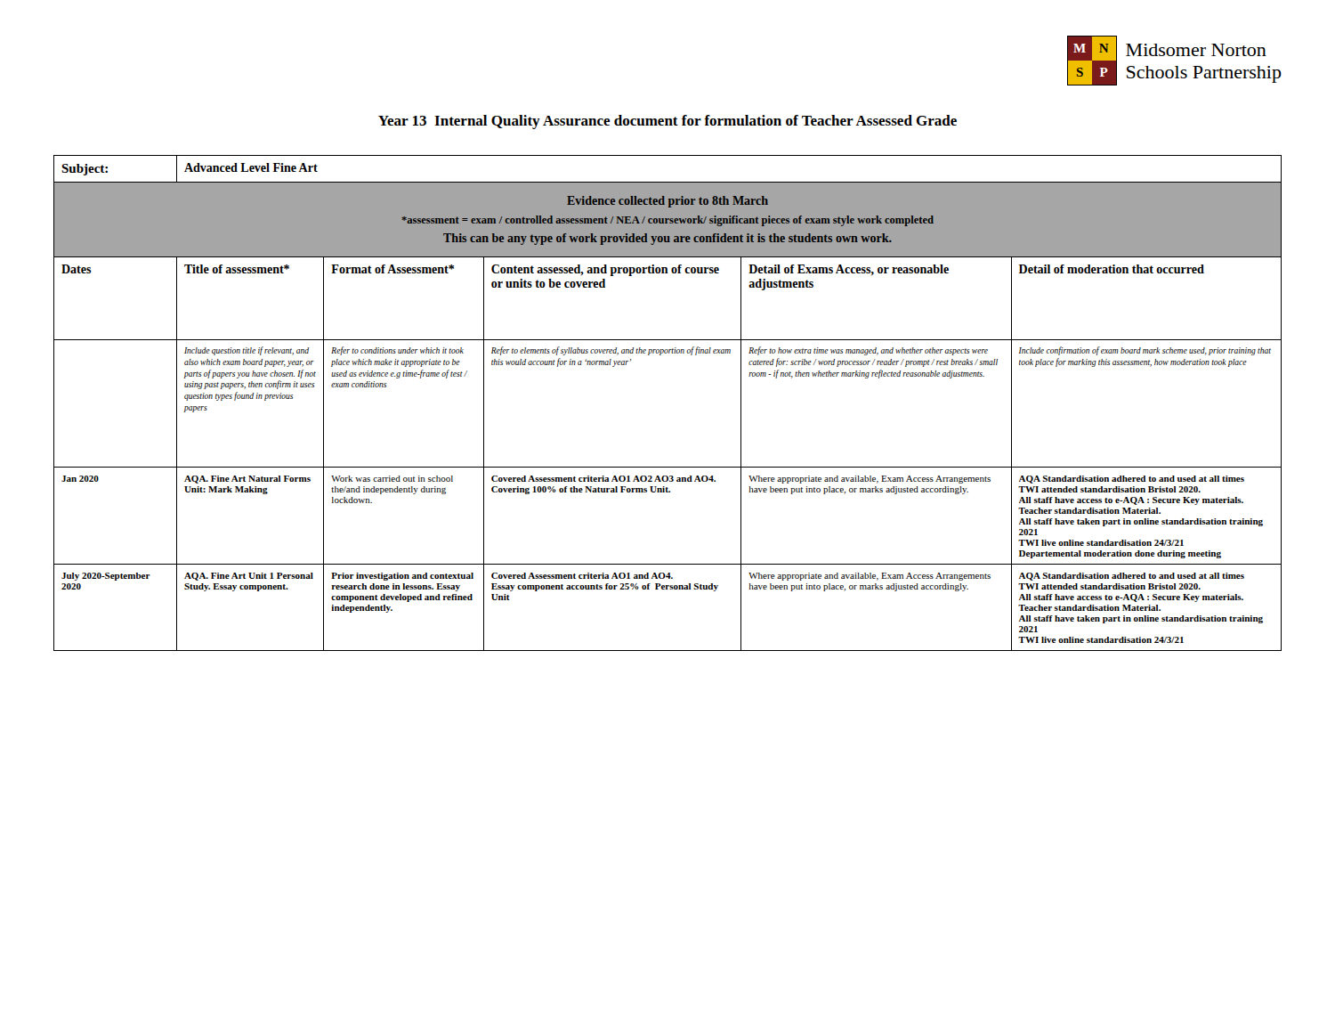MN SP
Midsomer Norton
Schools Partnership
Year 13 Internal Quality Assurance document for formulation of Teacher Assessed Grade
| Subject: | Advanced Level Fine Art |
| Evidence collected prior to 8th March *assessment = exam / controlled assessment / NEA / coursework/ significant pieces of exam style work completed This can be any type of work provided you are confident it is the students own work. |
| Dates | Title of assessment* | Format of Assessment* | Content assessed, and proportion of course or units to be covered | Detail of Exams Access, or reasonable adjustments | Detail of moderation that occurred |
| | Include question title if relevant, and also which exam board paper, year, or parts of papers you have chosen. If not using past papers, then confirm it uses question types found in previous papers | Refer to conditions under which it took place which make it appropriate to be used as evidence e.g time-frame of test / exam conditions | Refer to elements of syllabus covered, and the proportion of final exam this would account for in a ‘normal year’ | Refer to how extra time was managed, and whether other aspects were catered for: scribe / word processor / reader / prompt / rest breaks / small room - if not, then whether marking reflected reasonable adjustments. | Include confirmation of exam board mark scheme used, prior training that took place for marking this assessment, how moderation took place |
| Jan 2020 | AQA. Fine Art Natural Forms Unit: Mark Making | Work was carried out in school the/and independently during lockdown. | Covered Assessment criteria AO1 AO2 AO3 and AO4. Covering 100% of the Natural Forms Unit. | Where appropriate and available, Exam Access Arrangements have been put into place, or marks adjusted accordingly. | AQA Standardisation adhered to and used at all times TWI attended standardisation Bristol 2020. All staff have access to e-AQA : Secure Key materials. Teacher standardisation Material. All staff have taken part in online standardisation training 2021 TWI live online standardisation 24/3/21 Departemental moderation done during meeting |
| July 2020-September 2020 | AQA. Fine Art Unit 1 Personal Study. Essay component. | Prior investigation and contextual research done in lessons. Essay component developed and refined independently. | Covered Assessment criteria AO1 and AO4. Essay component accounts for 25% of Personal Study Unit | Where appropriate and available, Exam Access Arrangements have been put into place, or marks adjusted accordingly. | AQA Standardisation adhered to and used at all times TWI attended standardisation Bristol 2020. All staff have access to e-AQA : Secure Key materials. Teacher standardisation Material. All staff have taken part in online standardisation training 2021 TWI live online standardisation 24/3/21 |